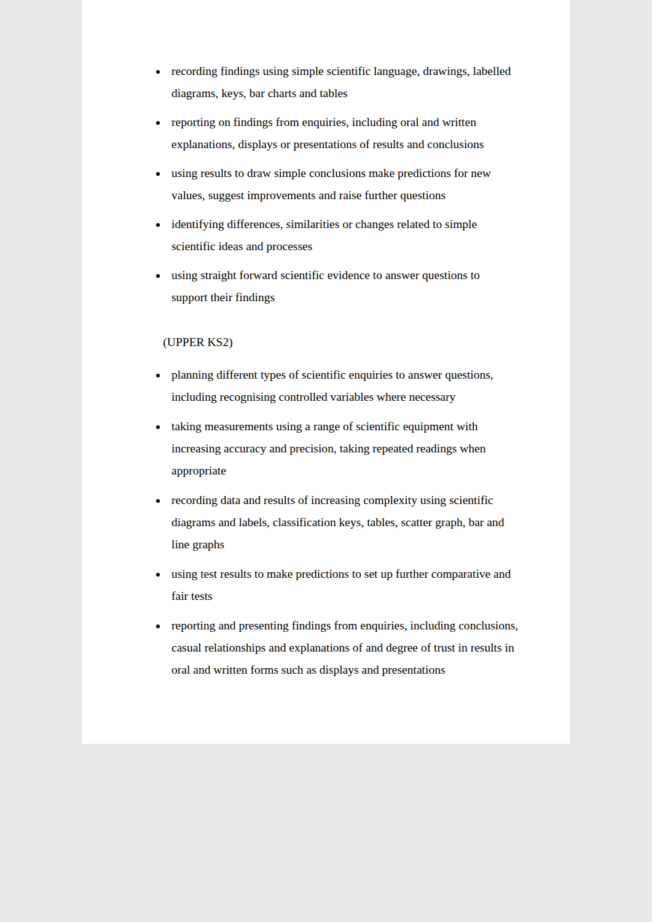recording findings using simple scientific language, drawings, labelled diagrams, keys, bar charts and tables
reporting on findings from enquiries, including oral and written explanations, displays or presentations of results and conclusions
using results to draw simple conclusions make predictions for new values, suggest improvements and raise further questions
identifying differences, similarities or changes related to simple scientific ideas and processes
using straight forward scientific evidence to answer questions to support their findings
(UPPER KS2)
planning different types of scientific enquiries to answer questions, including recognising controlled variables where necessary
taking measurements using a range of scientific equipment with increasing accuracy and precision, taking repeated readings when appropriate
recording data and results of increasing complexity using scientific diagrams and labels, classification keys, tables, scatter graph, bar and line graphs
using test results to make predictions to set up further comparative and fair tests
reporting and presenting findings from enquiries, including conclusions, casual relationships and explanations of and degree of trust in results in oral and written forms such as displays and presentations